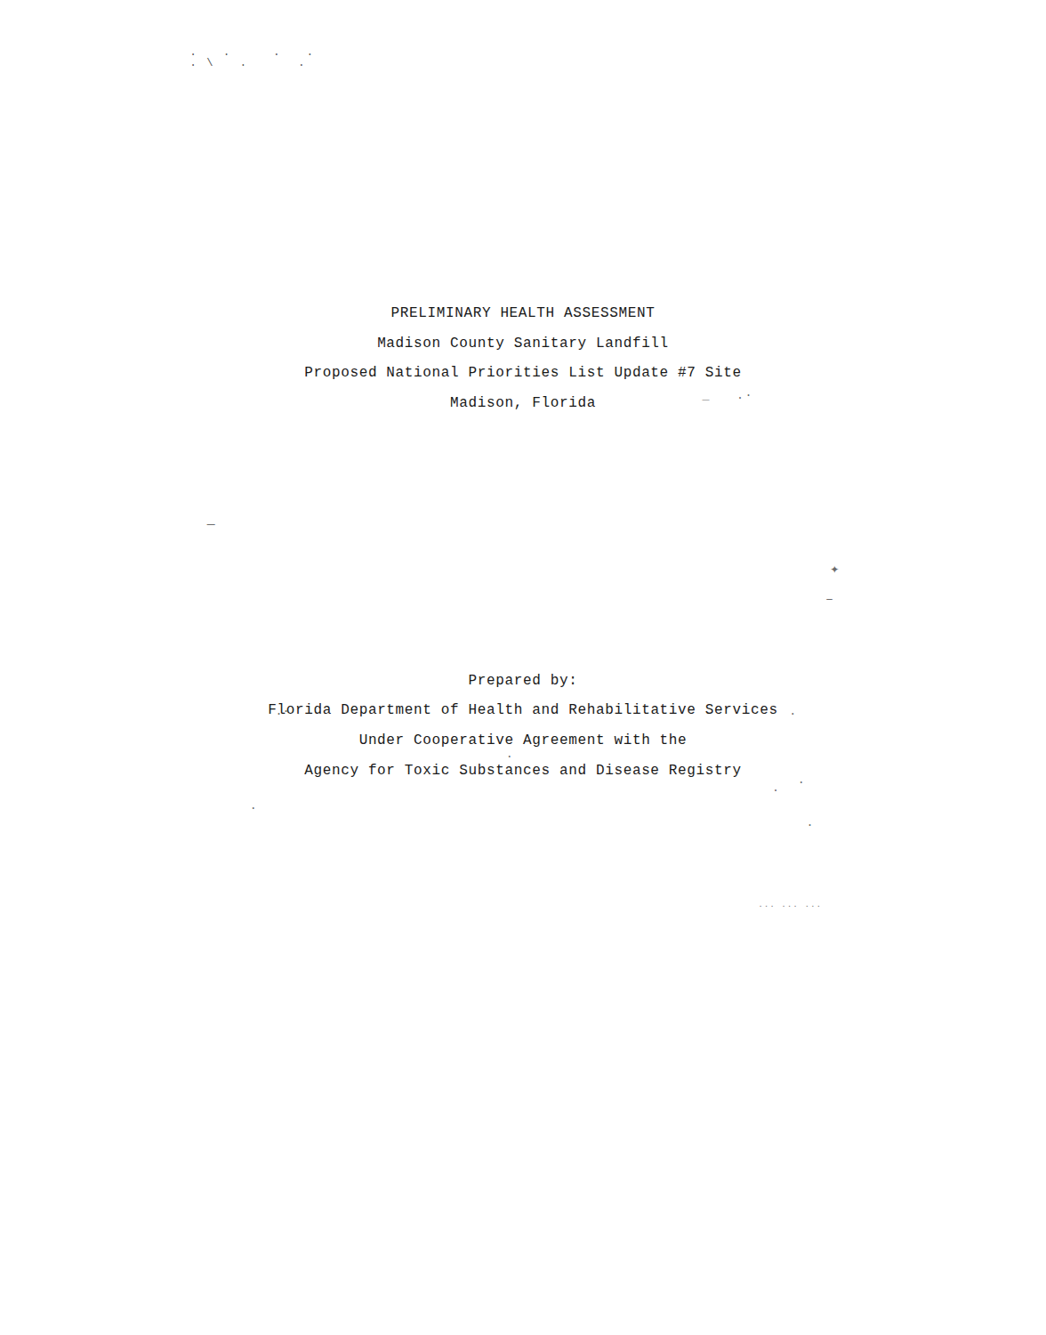. . . .
. \ . .
_ .·
PRELIMINARY HEALTH ASSESSMENT
Madison County Sanitary Landfill
Proposed National Priorities List Update #7 Site
Madison, Florida
―
Prepared by:
Florida Department of Health and Rehabilitative Services
Under Cooperative Agreement with the
Agency for Toxic Substances and Disease Registry
✦
−
.
.·
.
.
.
.
.
... ... ...